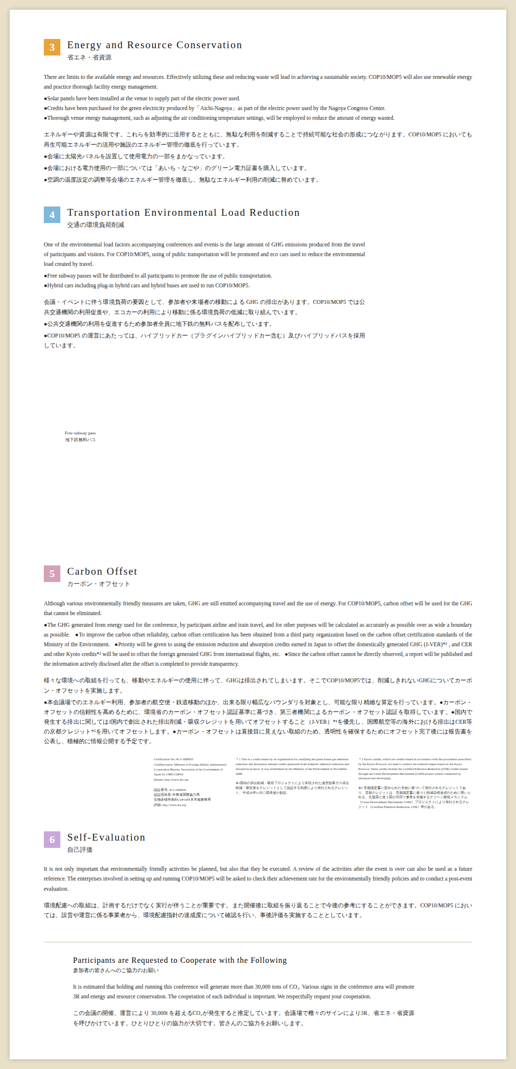3
Energy and Resource Conservation
省エネ・省資源
There are limits to the available energy and resources. Effectively utilizing these and reducing waste will lead to achieving a sustainable society. COP10/MOP5 will also use renewable energy and practice thorough facility energy management.
●Solar panels have been installed at the venue to supply part of the electric power used.
●Credits have been purchased for the green electricity produced by「Aichi-Nagoya」as part of the electric power used by the Nagoya Congress Center.
●Thorough venue energy management, such as adjusting the air conditioning temperature settings, will be employed to reduce the amount of energy wasted.
エネルギーや資源は有限です。これらを効率的に活用するとともに、無駄な利用を削減することで持続可能な社会の形成につながります。COP10/MOP5 においても再生可能エネルギーの活用や施設のエネルギー管理の徹底を行っています。
●会場に太陽光パネルを設置して使用電力の一部をまかなっています。
●会場における電力使用の一部については「あいち・なごや」のグリーン電力証書を購入しています。
●空調の温度設定の調整等会場のエネルギー管理を徹底し、無駄なエネルギー利用の削減に努めています。
4
Transportation Environmental Load Reduction
交通の環境負荷削減
One of the environmental load factors accompanying conferences and events is the large amount of GHG emissions produced from the travel of participants and visitors. For COP10/MOP5, using of public transportation will be promoted and eco cars used to reduce the environmental load created by travel.
●Free subway passes will be distributed to all participants to promote the use of public transportation.
●Hybrid cars including plug-in hybrid cars and hybrid buses are used to run COP10/MOP5.
会議・イベントに伴う環境負荷の要因として、参加者や来場者の移動による GHG の排出があります。COP10/MOP5 では公共交通機関の利用促進や、エコカーの利用により移動に係る環境負荷の低減に取り組んでいます。
●公共交通機関の利用を促進するため参加者全員に地下鉄の無料パスを配布しています。
●COP10/MOP5 の運営にあたっては、ハイブリッドカー（プラグインハイブリッドカー含む）及びハイブリッドバスを採用しています。
Free subway pass
地下鉄無料パス
5
Carbon Offset
カーボン・オフセット
Although various environmentally friendly measures are taken, GHG are still emitted accompanying travel and the use of energy. For COP10/MOP5, carbon offset will be used for the GHG that cannot be eliminated.
●The GHG generated from energy used for the conference, by participant airline and train travel, and for other purposes will be calculated as accurately as possible over as wide a boundary as possible. ●To improve the carbon offset reliability, carbon offset certification has been obtained from a third party organization based on the carbon offset certification standards of the Ministry of the Environment. ●Priority will be given to using the emission reduction and absorption credits earned in Japan to offset the domestically generated GHG (J-VER)*¹ , and CER and other Kyoto credits*² will be used to offset the foreign generated GHG from international flights, etc. ●Since the carbon offset cannot be directly observed, a report will be published and the information actively disclosed after the offset is completed to provide transparency.
様々な環境への取組を行っても、移動やエネルギーの使用に伴って、GHGは排出されてしまいます。そこでCOP10/MOP5では、削減しきれないGHGについてカーボン・オフセットを実施します。
●本会議場でのエネルギー利用、参加者の航空便・鉄道移動のほか、出来る限り幅広なバウンダリを対象とし、可能な限り精緻な算定を行っています。●カーボン・オフセットの信頼性を高めるために、環境省のカーボン・オフセット認証基準に基づき、第三者機関によるカーボン・オフセット認証を取得しています。●国内で発生する排出に関してはJ国内で創出された排出削減・吸収クレジットを用いてオフセットすること（J-VER）*¹を優先し、国際航空等の海外における排出はCER等の京都クレジット*²を用いてオフセットします。●カーボン・オフセットは直接目に見えない取組のため、透明性を確保するためにオフセット完了後には報告書を公表し、積極的に情報公開する予定です。
Certification No: 4CJ-1000035
Certified party: Ministry of Foreign Affairs, International Cooperation Bureau, Secretariat of the Government of Japan for CBD-COP10
Details: http://www.4cj.org
認証番号: 4CJ-1000035
認証団体者: 外務省国際協力局
生物多様性条約COP10日本準備事務局
詳細: http://www.4cj.org
＊1 This is a credit issued by an organization for certifying the green house gas emission reduction and absorption amount credits generated from domestic emission reduction and absorption projects. It was established by the Ministry of the Environment in November 2008.
※1国内の排出削減・吸収プロジェクトにより実現された温室効果ガス排出削減・吸収量をクレジットとして認証する制度により発行されるクレジット。平成20年11月に環境省が創設。
＊2 Kyoto credits, which are credits issued in accordance with the procedures prescribed by the Kyoto Protocol, are used to achieve the reduced targets based on the Kyoto Protocol. These credits include the Certified Emission Reduction (CER) credits issued through the Clean Development Mechanism (CDM) project jointly conducted by advanced and developing
※2 京都議定書に定められた手続に基づいて発行されるクレジットであり、京都クレジットは、京都議定書に基づく削減目標達成のために用いられる。先進国と途上国が共同で事業を実施するクリーン開発メカニズム（Clean Development Mechanism, CDM）プロジェクトにより発行されるクレジット（Certified Emission Reduction, CER）等がある。
6
Self-Evaluation
自己評価
It is not only important that environmentally friendly activities be planned, but also that they be executed. A review of the activities after the event is over can also be used as a future reference. The enterprises involved in setting up and running COP10/MOP5 will be asked to check their achievement rate for the environmentally friendly policies and to conduct a post-event evaluation.
環境配慮への取組は、計画するだけでなく実行が伴うことが重要です。また開催後に取組を振り返ることで今後の参考にすることができます。COP10/MOP5 においては、設営や運営に係る事業者から、環境配慮指針の達成度について確認を行い、事後評価を実施することとしています。
Participants are Requested to Cooperate with the Following
参加者の皆さんへのご協力のお願い
It is estimated that holding and running this conference will generate more than 30,000 tons of CO₂. Various signs in the conference area will promote 3R and energy and resource conservation. The cooperation of each individual is important. We respectfully request your cooperation.
この会議の開催、運営により 30,000t を超えるCO₂が発生すると推定しています。会議場で種々のサインにより3R、省エネ・省資源を呼びかけています。ひとりひとりの協力が大切です。皆さんのご協力をお願いします。